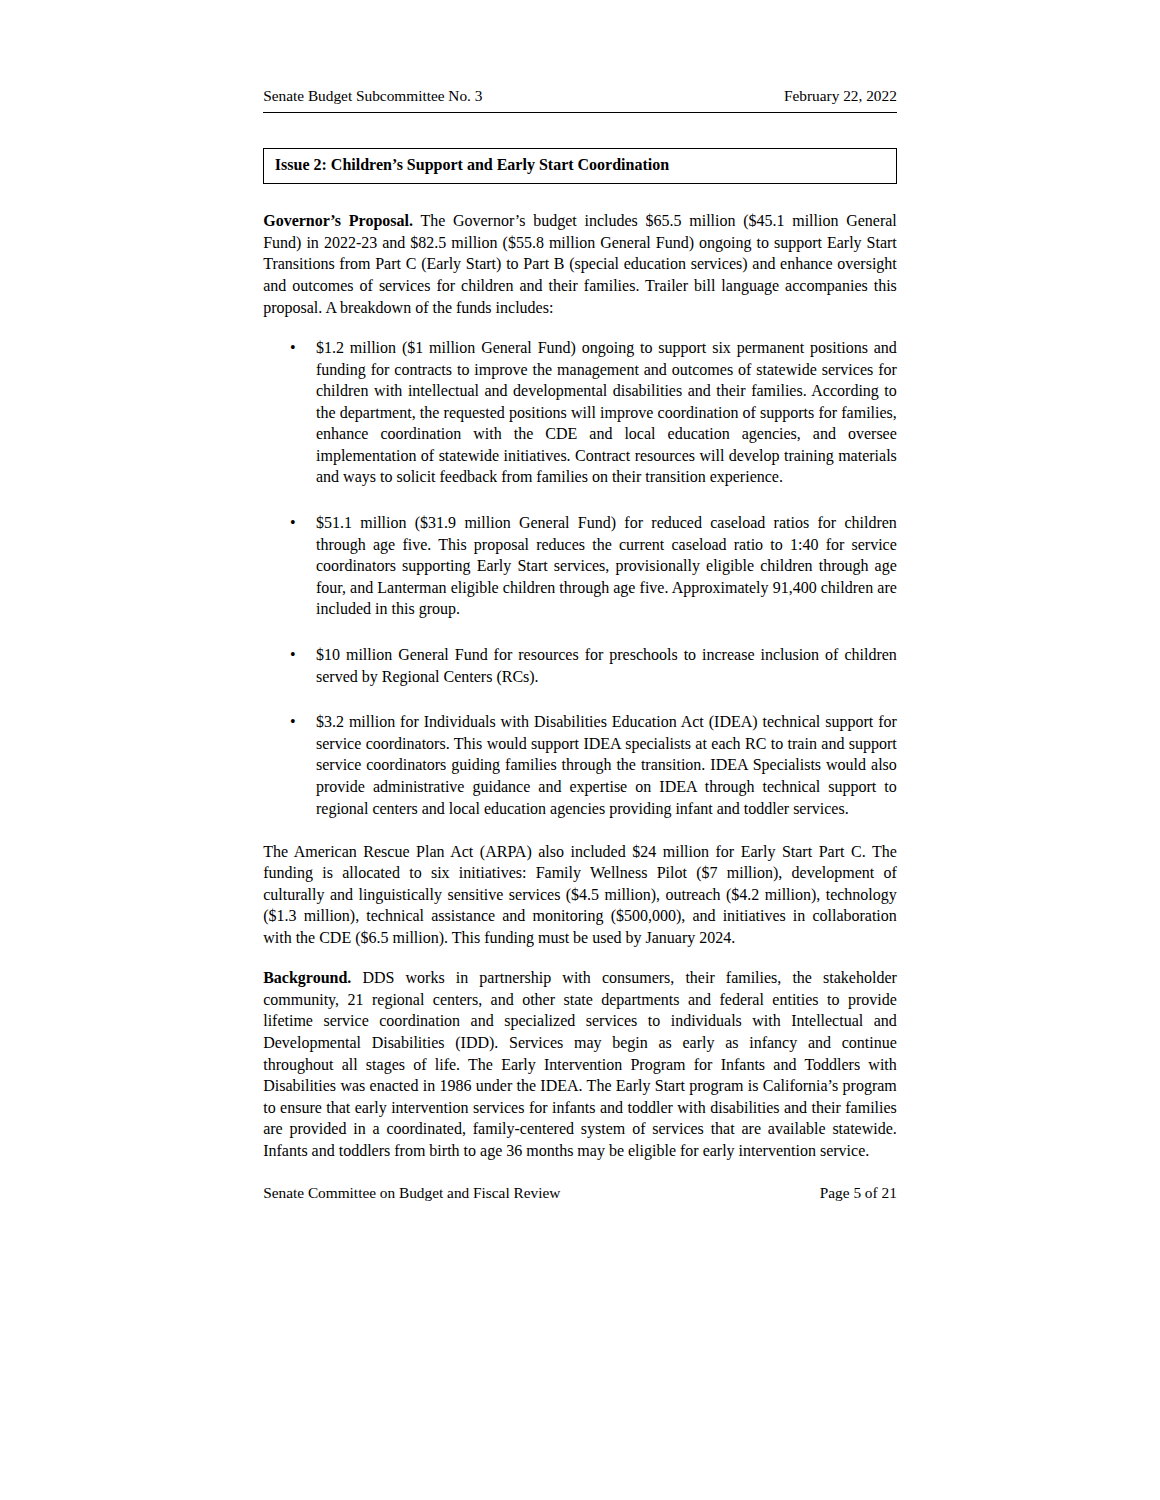Senate Budget Subcommittee No. 3
February 22, 2022
Issue 2: Children’s Support and Early Start Coordination
Governor’s Proposal. The Governor’s budget includes $65.5 million ($45.1 million General Fund) in 2022-23 and $82.5 million ($55.8 million General Fund) ongoing to support Early Start Transitions from Part C (Early Start) to Part B (special education services) and enhance oversight and outcomes of services for children and their families. Trailer bill language accompanies this proposal. A breakdown of the funds includes:
$1.2 million ($1 million General Fund) ongoing to support six permanent positions and funding for contracts to improve the management and outcomes of statewide services for children with intellectual and developmental disabilities and their families. According to the department, the requested positions will improve coordination of supports for families, enhance coordination with the CDE and local education agencies, and oversee implementation of statewide initiatives. Contract resources will develop training materials and ways to solicit feedback from families on their transition experience.
$51.1 million ($31.9 million General Fund) for reduced caseload ratios for children through age five. This proposal reduces the current caseload ratio to 1:40 for service coordinators supporting Early Start services, provisionally eligible children through age four, and Lanterman eligible children through age five. Approximately 91,400 children are included in this group.
$10 million General Fund for resources for preschools to increase inclusion of children served by Regional Centers (RCs).
$3.2 million for Individuals with Disabilities Education Act (IDEA) technical support for service coordinators. This would support IDEA specialists at each RC to train and support service coordinators guiding families through the transition. IDEA Specialists would also provide administrative guidance and expertise on IDEA through technical support to regional centers and local education agencies providing infant and toddler services.
The American Rescue Plan Act (ARPA) also included $24 million for Early Start Part C. The funding is allocated to six initiatives: Family Wellness Pilot ($7 million), development of culturally and linguistically sensitive services ($4.5 million), outreach ($4.2 million), technology ($1.3 million), technical assistance and monitoring ($500,000), and initiatives in collaboration with the CDE ($6.5 million). This funding must be used by January 2024.
Background. DDS works in partnership with consumers, their families, the stakeholder community, 21 regional centers, and other state departments and federal entities to provide lifetime service coordination and specialized services to individuals with Intellectual and Developmental Disabilities (IDD). Services may begin as early as infancy and continue throughout all stages of life. The Early Intervention Program for Infants and Toddlers with Disabilities was enacted in 1986 under the IDEA. The Early Start program is California’s program to ensure that early intervention services for infants and toddler with disabilities and their families are provided in a coordinated, family-centered system of services that are available statewide. Infants and toddlers from birth to age 36 months may be eligible for early intervention service.
Senate Committee on Budget and Fiscal Review
Page 5 of 21